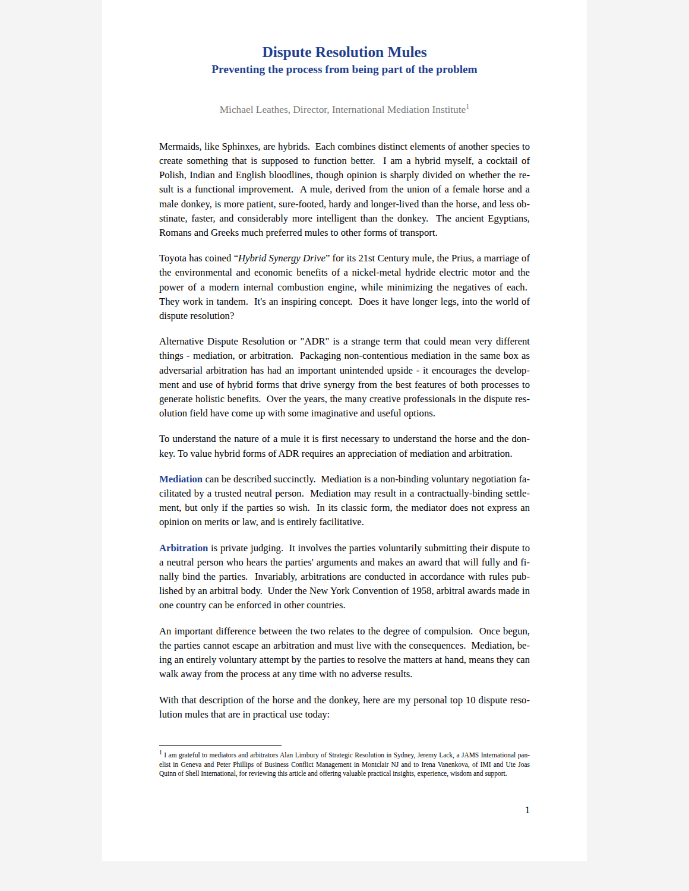Dispute Resolution Mules
Preventing the process from being part of the problem
Michael Leathes, Director, International Mediation Institute1
Mermaids, like Sphinxes, are hybrids. Each combines distinct elements of another species to create something that is supposed to function better. I am a hybrid myself, a cocktail of Polish, Indian and English bloodlines, though opinion is sharply divided on whether the result is a functional improvement. A mule, derived from the union of a female horse and a male donkey, is more patient, sure-footed, hardy and longer-lived than the horse, and less obstinate, faster, and considerably more intelligent than the donkey. The ancient Egyptians, Romans and Greeks much preferred mules to other forms of transport.
Toyota has coined “Hybrid Synergy Drive” for its 21st Century mule, the Prius, a marriage of the environmental and economic benefits of a nickel-metal hydride electric motor and the power of a modern internal combustion engine, while minimizing the negatives of each. They work in tandem. It's an inspiring concept. Does it have longer legs, into the world of dispute resolution?
Alternative Dispute Resolution or "ADR" is a strange term that could mean very different things - mediation, or arbitration. Packaging non-contentious mediation in the same box as adversarial arbitration has had an important unintended upside - it encourages the development and use of hybrid forms that drive synergy from the best features of both processes to generate holistic benefits. Over the years, the many creative professionals in the dispute resolution field have come up with some imaginative and useful options.
To understand the nature of a mule it is first necessary to understand the horse and the donkey. To value hybrid forms of ADR requires an appreciation of mediation and arbitration.
Mediation can be described succinctly. Mediation is a non-binding voluntary negotiation facilitated by a trusted neutral person. Mediation may result in a contractually-binding settlement, but only if the parties so wish. In its classic form, the mediator does not express an opinion on merits or law, and is entirely facilitative.
Arbitration is private judging. It involves the parties voluntarily submitting their dispute to a neutral person who hears the parties' arguments and makes an award that will fully and finally bind the parties. Invariably, arbitrations are conducted in accordance with rules published by an arbitral body. Under the New York Convention of 1958, arbitral awards made in one country can be enforced in other countries.
An important difference between the two relates to the degree of compulsion. Once begun, the parties cannot escape an arbitration and must live with the consequences. Mediation, being an entirely voluntary attempt by the parties to resolve the matters at hand, means they can walk away from the process at any time with no adverse results.
With that description of the horse and the donkey, here are my personal top 10 dispute resolution mules that are in practical use today:
1 I am grateful to mediators and arbitrators Alan Limbury of Strategic Resolution in Sydney, Jeremy Lack, a JAMS International panelist in Geneva and Peter Phillips of Business Conflict Management in Montclair NJ and to Irena Vanenkova, of IMI and Ute Joas Quinn of Shell International, for reviewing this article and offering valuable practical insights, experience, wisdom and support.
1